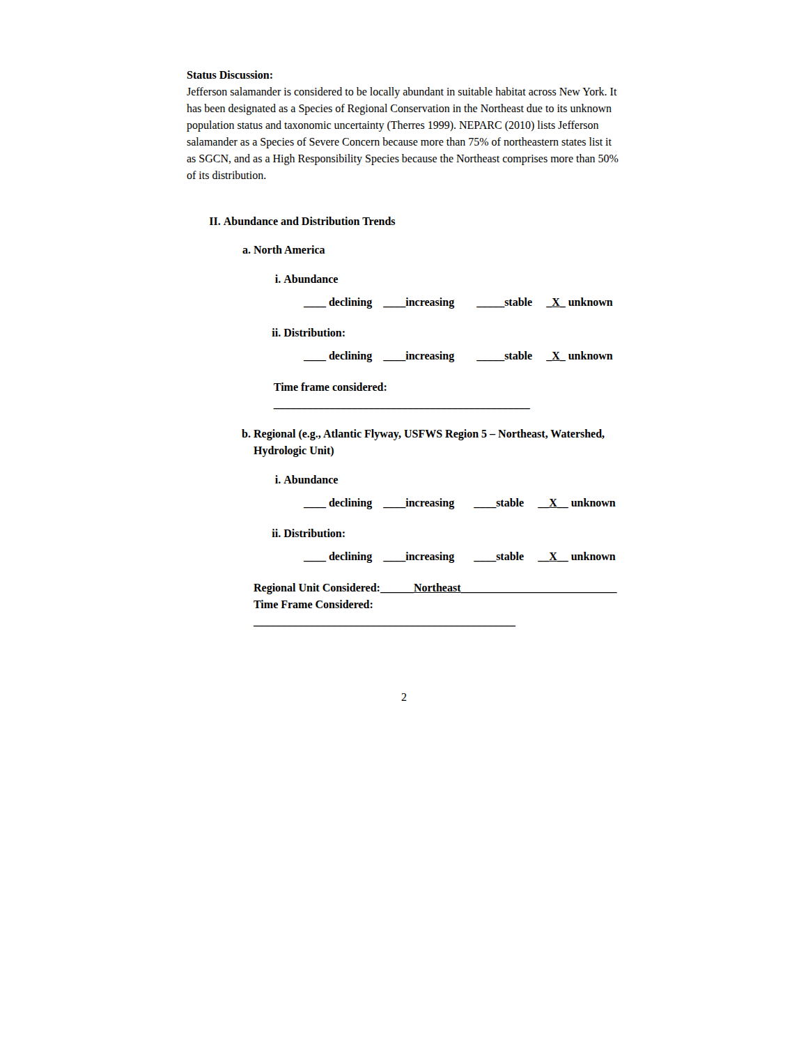Status Discussion:
Jefferson salamander is considered to be locally abundant in suitable habitat across New York. It has been designated as a Species of Regional Conservation in the Northeast due to its unknown population status and taxonomic uncertainty (Therres 1999). NEPARC (2010) lists Jefferson salamander as a Species of Severe Concern because more than 75% of northeastern states list it as SGCN, and as a High Responsibility Species because the Northeast comprises more than 50% of its distribution.
Abundance and Distribution Trends
North America
Abundance
____ declining ____increasing _____stable _X_ unknown
Distribution:
____ declining ____increasing _____stable _X_ unknown
Time frame considered: ______________________________________________
Regional (e.g., Atlantic Flyway, USFWS Region 5 – Northeast, Watershed, Hydrologic Unit)
Abundance
____ declining ____increasing ____stable __X__ unknown
Distribution:
____ declining ____increasing ____stable __X__ unknown
Regional Unit Considered:______Northeast____________________________
Time Frame Considered: _______________________________________________
2